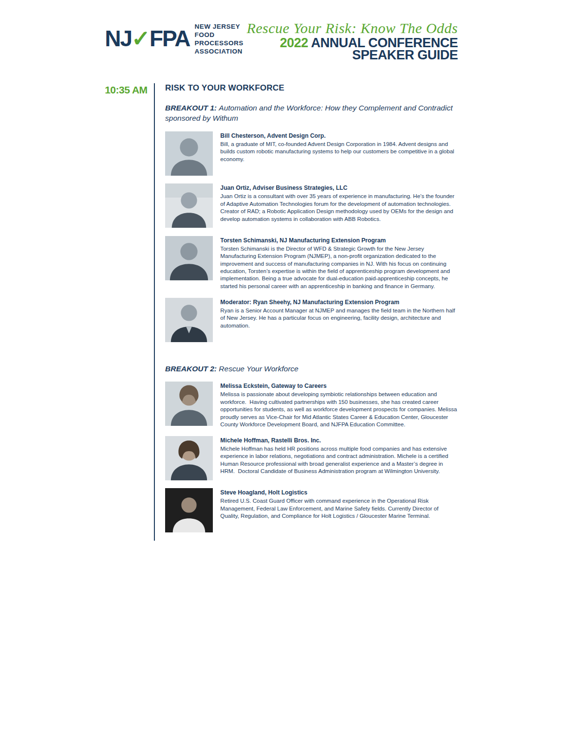NJ✓FPA
New Jersey
Food Processors
Association
Rescue Your Risk: Know The Odds
2022 ANNUAL CONFERENCE
SPEAKER GUIDE
10:35 AM
RISK TO YOUR WORKFORCE
BREAKOUT 1: Automation and the Workforce: How they Complement and Contradict sponsored by Withum
Bill Chesterson, Advent Design Corp. Bill, a graduate of MIT, co-founded Advent Design Corporation in 1984. Advent designs and builds custom robotic manufacturing systems to help our customers be competitive in a global economy.
Juan Ortiz, Adviser Business Strategies, LLC Juan Ortiz is a consultant with over 35 years of experience in manufacturing. He’s the founder of Adaptive Automation Technologies forum for the development of automation technologies. Creator of RAD; a Robotic Application Design methodology used by OEMs for the design and develop automation systems in collaboration with ABB Robotics.
Torsten Schimanski, NJ Manufacturing Extension Program Torsten Schimanski is the Director of WFD & Strategic Growth for the New Jersey Manufacturing Extension Program (NJMEP), a non-profit organization dedicated to the improvement and success of manufacturing companies in NJ. With his focus on continuing education, Torsten’s expertise is within the field of apprenticeship program development and implementation. Being a true advocate for dual-education paid-apprenticeship concepts, he started his personal career with an apprenticeship in banking and finance in Germany.
Moderator: Ryan Sheehy, NJ Manufacturing Extension Program Ryan is a Senior Account Manager at NJMEP and manages the field team in the Northern half of New Jersey. He has a particular focus on engineering, facility design, architecture and automation.
BREAKOUT 2: Rescue Your Workforce
Melissa Eckstein, Gateway to Careers Melissa is passionate about developing symbiotic relationships between education and workforce. Having cultivated partnerships with 150 businesses, she has created career opportunities for students, as well as workforce development prospects for companies. Melissa proudly serves as Vice-Chair for Mid Atlantic States Career & Education Center, Gloucester County Workforce Development Board, and NJFPA Education Committee.
Michele Hoffman, Rastelli Bros. Inc. Michele Hoffman has held HR positions across multiple food companies and has extensive experience in labor relations, negotiations and contract administration. Michele is a certified Human Resource professional with broad generalist experience and a Master’s degree in HRM. Doctoral Candidate of Business Administration program at Wilmington University.
Steve Hoagland, Holt Logistics Retired U.S. Coast Guard Officer with command experience in the Operational Risk Management, Federal Law Enforcement, and Marine Safety fields. Currently Director of Quality, Regulation, and Compliance for Holt Logistics / Gloucester Marine Terminal.